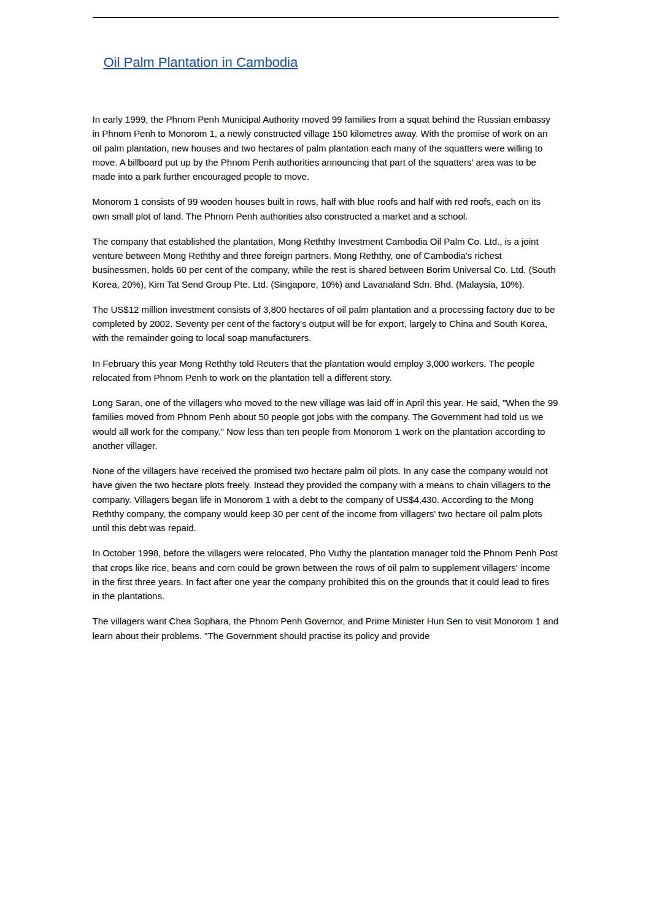Oil Palm Plantation in Cambodia
In early 1999, the Phnom Penh Municipal Authority moved 99 families from a squat behind the Russian embassy in Phnom Penh to Monorom 1, a newly constructed village 150 kilometres away. With the promise of work on an oil palm plantation, new houses and two hectares of palm plantation each many of the squatters were willing to move. A billboard put up by the Phnom Penh authorities announcing that part of the squatters' area was to be made into a park further encouraged people to move.
Monorom 1 consists of 99 wooden houses built in rows, half with blue roofs and half with red roofs, each on its own small plot of land. The Phnom Penh authorities also constructed a market and a school.
The company that established the plantation, Mong Reththy Investment Cambodia Oil Palm Co. Ltd., is a joint venture between Mong Reththy and three foreign partners. Mong Reththy, one of Cambodia's richest businessmen, holds 60 per cent of the company, while the rest is shared between Borim Universal Co. Ltd. (South Korea, 20%), Kim Tat Send Group Pte. Ltd. (Singapore, 10%) and Lavanaland Sdn. Bhd. (Malaysia, 10%).
The US$12 million investment consists of 3,800 hectares of oil palm plantation and a processing factory due to be completed by 2002. Seventy per cent of the factory's output will be for export, largely to China and South Korea, with the remainder going to local soap manufacturers.
In February this year Mong Reththy told Reuters that the plantation would employ 3,000 workers. The people relocated from Phnom Penh to work on the plantation tell a different story.
Long Saran, one of the villagers who moved to the new village was laid off in April this year. He said, "When the 99 families moved from Phnom Penh about 50 people got jobs with the company. The Government had told us we would all work for the company." Now less than ten people from Monorom 1 work on the plantation according to another villager.
None of the villagers have received the promised two hectare palm oil plots. In any case the company would not have given the two hectare plots freely. Instead they provided the company with a means to chain villagers to the company. Villagers began life in Monorom 1 with a debt to the company of US$4,430. According to the Mong Reththy company, the company would keep 30 per cent of the income from villagers' two hectare oil palm plots until this debt was repaid.
In October 1998, before the villagers were relocated, Pho Vuthy the plantation manager told the Phnom Penh Post that crops like rice, beans and corn could be grown between the rows of oil palm to supplement villagers' income in the first three years. In fact after one year the company prohibited this on the grounds that it could lead to fires in the plantations.
The villagers want Chea Sophara, the Phnom Penh Governor, and Prime Minister Hun Sen to visit Monorom 1 and learn about their problems. "The Government should practise its policy and provide